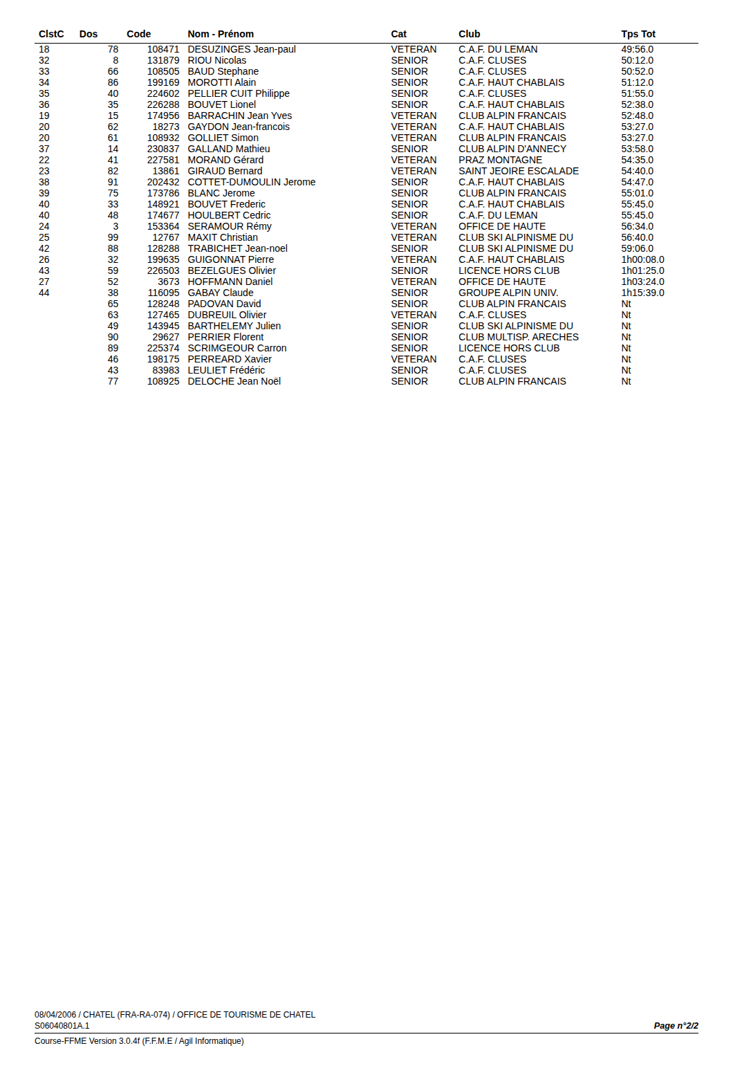| ClstC | Dos | Code | Nom - Prénom | Cat | Club | Tps Tot |
| --- | --- | --- | --- | --- | --- | --- |
| 18 | 78 | 108471 | DESUZINGES Jean-paul | VETERAN | C.A.F. DU LEMAN | 49:56.0 |
| 32 | 8 | 131879 | RIOU Nicolas | SENIOR | C.A.F. CLUSES | 50:12.0 |
| 33 | 66 | 108505 | BAUD Stephane | SENIOR | C.A.F. CLUSES | 50:52.0 |
| 34 | 86 | 199169 | MOROTTI Alain | SENIOR | C.A.F. HAUT CHABLAIS | 51:12.0 |
| 35 | 40 | 224602 | PELLIER CUIT Philippe | SENIOR | C.A.F. CLUSES | 51:55.0 |
| 36 | 35 | 226288 | BOUVET Lionel | SENIOR | C.A.F. HAUT CHABLAIS | 52:38.0 |
| 19 | 15 | 174956 | BARRACHIN Jean Yves | VETERAN | CLUB ALPIN FRANCAIS | 52:48.0 |
| 20 | 62 | 18273 | GAYDON Jean-francois | VETERAN | C.A.F. HAUT CHABLAIS | 53:27.0 |
| 20 | 61 | 108932 | GOLLIET Simon | VETERAN | CLUB ALPIN FRANCAIS | 53:27.0 |
| 37 | 14 | 230837 | GALLAND Mathieu | SENIOR | CLUB ALPIN D'ANNECY | 53:58.0 |
| 22 | 41 | 227581 | MORAND Gérard | VETERAN | PRAZ MONTAGNE | 54:35.0 |
| 23 | 82 | 13861 | GIRAUD Bernard | VETERAN | SAINT JEOIRE ESCALADE | 54:40.0 |
| 38 | 91 | 202432 | COTTET-DUMOULIN Jerome | SENIOR | C.A.F. HAUT CHABLAIS | 54:47.0 |
| 39 | 75 | 173786 | BLANC Jerome | SENIOR | CLUB ALPIN FRANCAIS | 55:01.0 |
| 40 | 33 | 148921 | BOUVET Frederic | SENIOR | C.A.F. HAUT CHABLAIS | 55:45.0 |
| 40 | 48 | 174677 | HOULBERT Cedric | SENIOR | C.A.F. DU LEMAN | 55:45.0 |
| 24 | 3 | 153364 | SERAMOUR Rémy | VETERAN | OFFICE DE HAUTE | 56:34.0 |
| 25 | 99 | 12767 | MAXIT Christian | VETERAN | CLUB SKI ALPINISME DU | 56:40.0 |
| 42 | 88 | 128288 | TRABICHET Jean-noel | SENIOR | CLUB SKI ALPINISME DU | 59:06.0 |
| 26 | 32 | 199635 | GUIGONNAT Pierre | VETERAN | C.A.F. HAUT CHABLAIS | 1h00:08.0 |
| 43 | 59 | 226503 | BEZELGUES Olivier | SENIOR | LICENCE HORS CLUB | 1h01:25.0 |
| 27 | 52 | 3673 | HOFFMANN Daniel | VETERAN | OFFICE DE HAUTE | 1h03:24.0 |
| 44 | 38 | 116095 | GABAY Claude | SENIOR | GROUPE ALPIN UNIV. | 1h15:39.0 |
| | 65 | 128248 | PADOVAN David | SENIOR | CLUB ALPIN FRANCAIS | Nt |
| | 63 | 127465 | DUBREUIL Olivier | VETERAN | C.A.F. CLUSES | Nt |
| | 49 | 143945 | BARTHELEMY Julien | SENIOR | CLUB SKI ALPINISME DU | Nt |
| | 90 | 29627 | PERRIER Florent | SENIOR | CLUB MULTISP. ARECHES | Nt |
| | 89 | 225374 | SCRIMGEOUR Carron | SENIOR | LICENCE HORS CLUB | Nt |
| | 46 | 198175 | PERREARD Xavier | VETERAN | C.A.F. CLUSES | Nt |
| | 43 | 83983 | LEULIET Frédéric | SENIOR | C.A.F. CLUSES | Nt |
| | 77 | 108925 | DELOCHE Jean Noël | SENIOR | CLUB ALPIN FRANCAIS | Nt |
08/04/2006 / CHATEL (FRA-RA-074) / OFFICE DE TOURISME DE CHATEL
Page n°2/2 S06040801A.1
Course-FFME Version 3.0.4f (F.F.M.E / Agil Informatique)